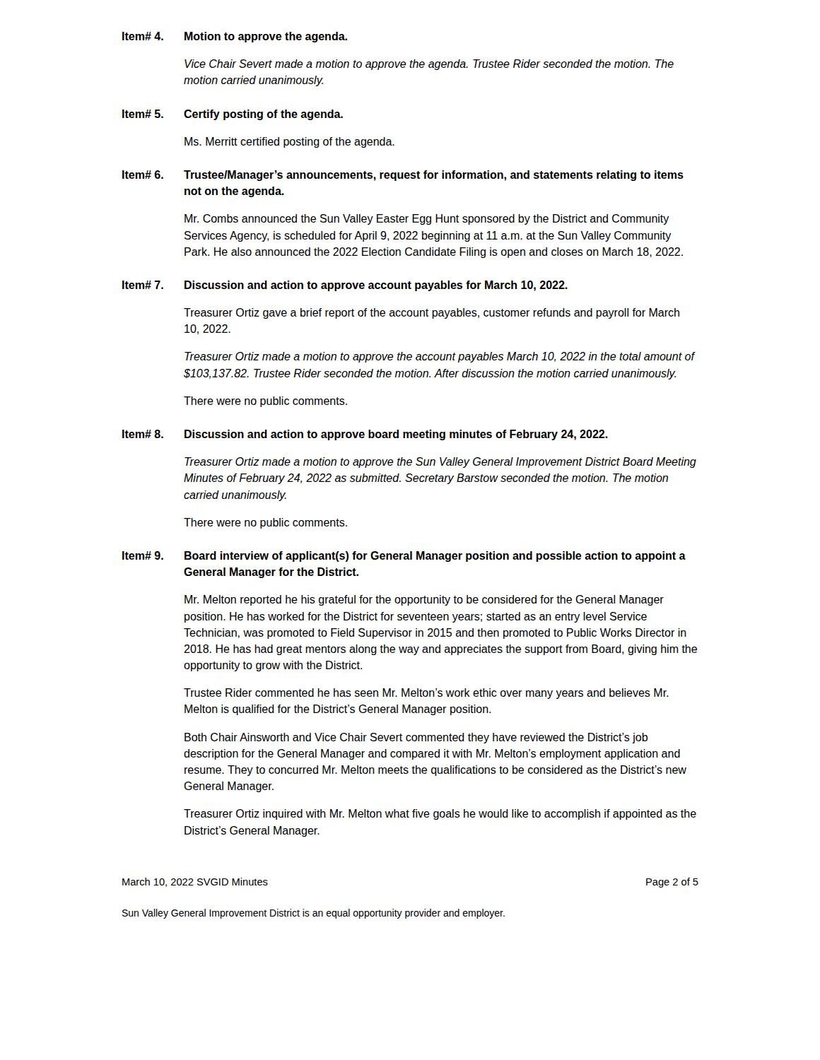Item# 4.
Motion to approve the agenda.
Vice Chair Severt made a motion to approve the agenda. Trustee Rider seconded the motion. The motion carried unanimously.
Item# 5.
Certify posting of the agenda.
Ms. Merritt certified posting of the agenda.
Item# 6.
Trustee/Manager’s announcements, request for information, and statements relating to items not on the agenda.
Mr. Combs announced the Sun Valley Easter Egg Hunt sponsored by the District and Community Services Agency, is scheduled for April 9, 2022 beginning at 11 a.m. at the Sun Valley Community Park. He also announced the 2022 Election Candidate Filing is open and closes on March 18, 2022.
Item# 7.
Discussion and action to approve account payables for March 10, 2022.
Treasurer Ortiz gave a brief report of the account payables, customer refunds and payroll for March 10, 2022.
Treasurer Ortiz made a motion to approve the account payables March 10, 2022 in the total amount of $103,137.82. Trustee Rider seconded the motion. After discussion the motion carried unanimously.
There were no public comments.
Item# 8.
Discussion and action to approve board meeting minutes of February 24, 2022.
Treasurer Ortiz made a motion to approve the Sun Valley General Improvement District Board Meeting Minutes of February 24, 2022 as submitted. Secretary Barstow seconded the motion. The motion carried unanimously.
There were no public comments.
Item# 9.
Board interview of applicant(s) for General Manager position and possible action to appoint a General Manager for the District.
Mr. Melton reported he his grateful for the opportunity to be considered for the General Manager position. He has worked for the District for seventeen years; started as an entry level Service Technician, was promoted to Field Supervisor in 2015 and then promoted to Public Works Director in 2018. He has had great mentors along the way and appreciates the support from Board, giving him the opportunity to grow with the District.
Trustee Rider commented he has seen Mr. Melton’s work ethic over many years and believes Mr. Melton is qualified for the District’s General Manager position.
Both Chair Ainsworth and Vice Chair Severt commented they have reviewed the District’s job description for the General Manager and compared it with Mr. Melton’s employment application and resume. They to concurred Mr. Melton meets the qualifications to be considered as the District’s new General Manager.
Treasurer Ortiz inquired with Mr. Melton what five goals he would like to accomplish if appointed as the District’s General Manager.
March 10, 2022 SVGID Minutes Page 2 of 5
Sun Valley General Improvement District is an equal opportunity provider and employer.